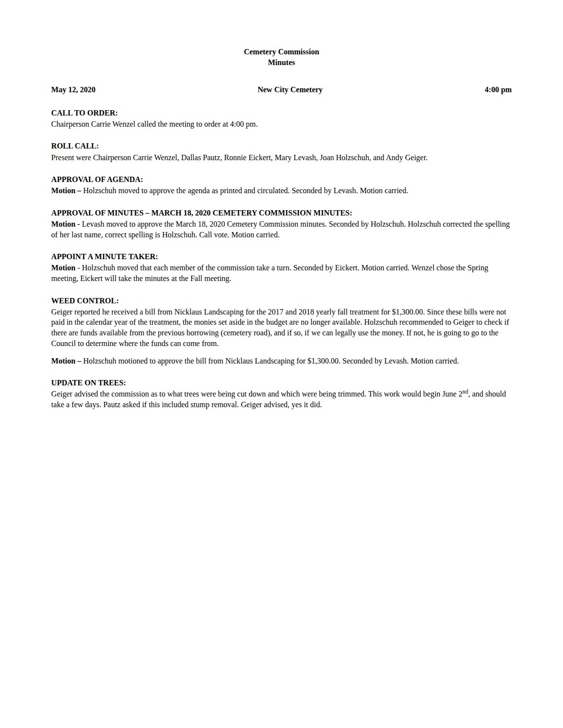Cemetery Commission
Minutes
May 12, 2020 New City Cemetery 4:00 pm
Call to Order:
Chairperson Carrie Wenzel called the meeting to order at 4:00 pm.
Roll Call:
Present were Chairperson Carrie Wenzel, Dallas Pautz, Ronnie Eickert, Mary Levash, Joan Holzschuh, and Andy Geiger.
Approval of Agenda:
Motion – Holzschuh moved to approve the agenda as printed and circulated. Seconded by Levash. Motion carried.
Approval of Minutes – March 18, 2020 Cemetery Commission Minutes:
Motion - Levash moved to approve the March 18, 2020 Cemetery Commission minutes. Seconded by Holzschuh. Holzschuh corrected the spelling of her last name, correct spelling is Holzschuh. Call vote. Motion carried.
Appoint a Minute Taker:
Motion - Holzschuh moved that each member of the commission take a turn. Seconded by Eickert. Motion carried. Wenzel chose the Spring meeting, Eickert will take the minutes at the Fall meeting.
Weed Control:
Geiger reported he received a bill from Nicklaus Landscaping for the 2017 and 2018 yearly fall treatment for $1,300.00. Since these bills were not paid in the calendar year of the treatment, the monies set aside in the budget are no longer available. Holzschuh recommended to Geiger to check if there are funds available from the previous borrowing (cemetery road), and if so, if we can legally use the money. If not, he is going to go to the Council to determine where the funds can come from.
Motion – Holzschuh motioned to approve the bill from Nicklaus Landscaping for $1,300.00. Seconded by Levash. Motion carried.
Update on Trees:
Geiger advised the commission as to what trees were being cut down and which were being trimmed. This work would begin June 2nd, and should take a few days. Pautz asked if this included stump removal. Geiger advised, yes it did.